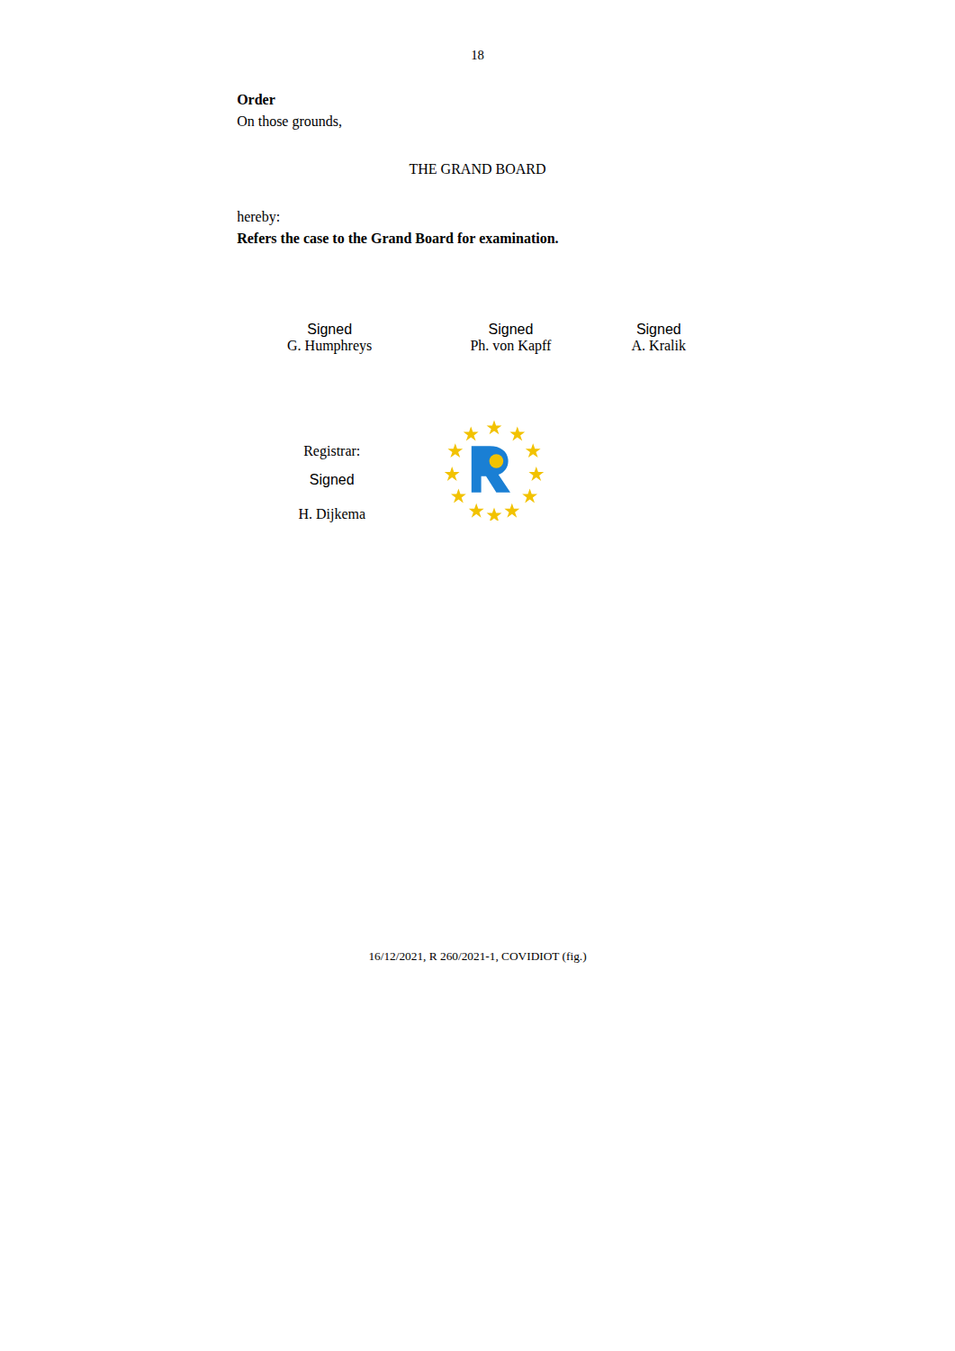18
Order
On those grounds,
THE GRAND BOARD
hereby:
Refers the case to the Grand Board for examination.
| Signed | Signed | Signed |
| G. Humphreys | Ph. von Kapff | A. Kralik |
Registrar:
Signed
H. Dijkema
16/12/2021, R 260/2021-1, COVIDIOT (fig.)